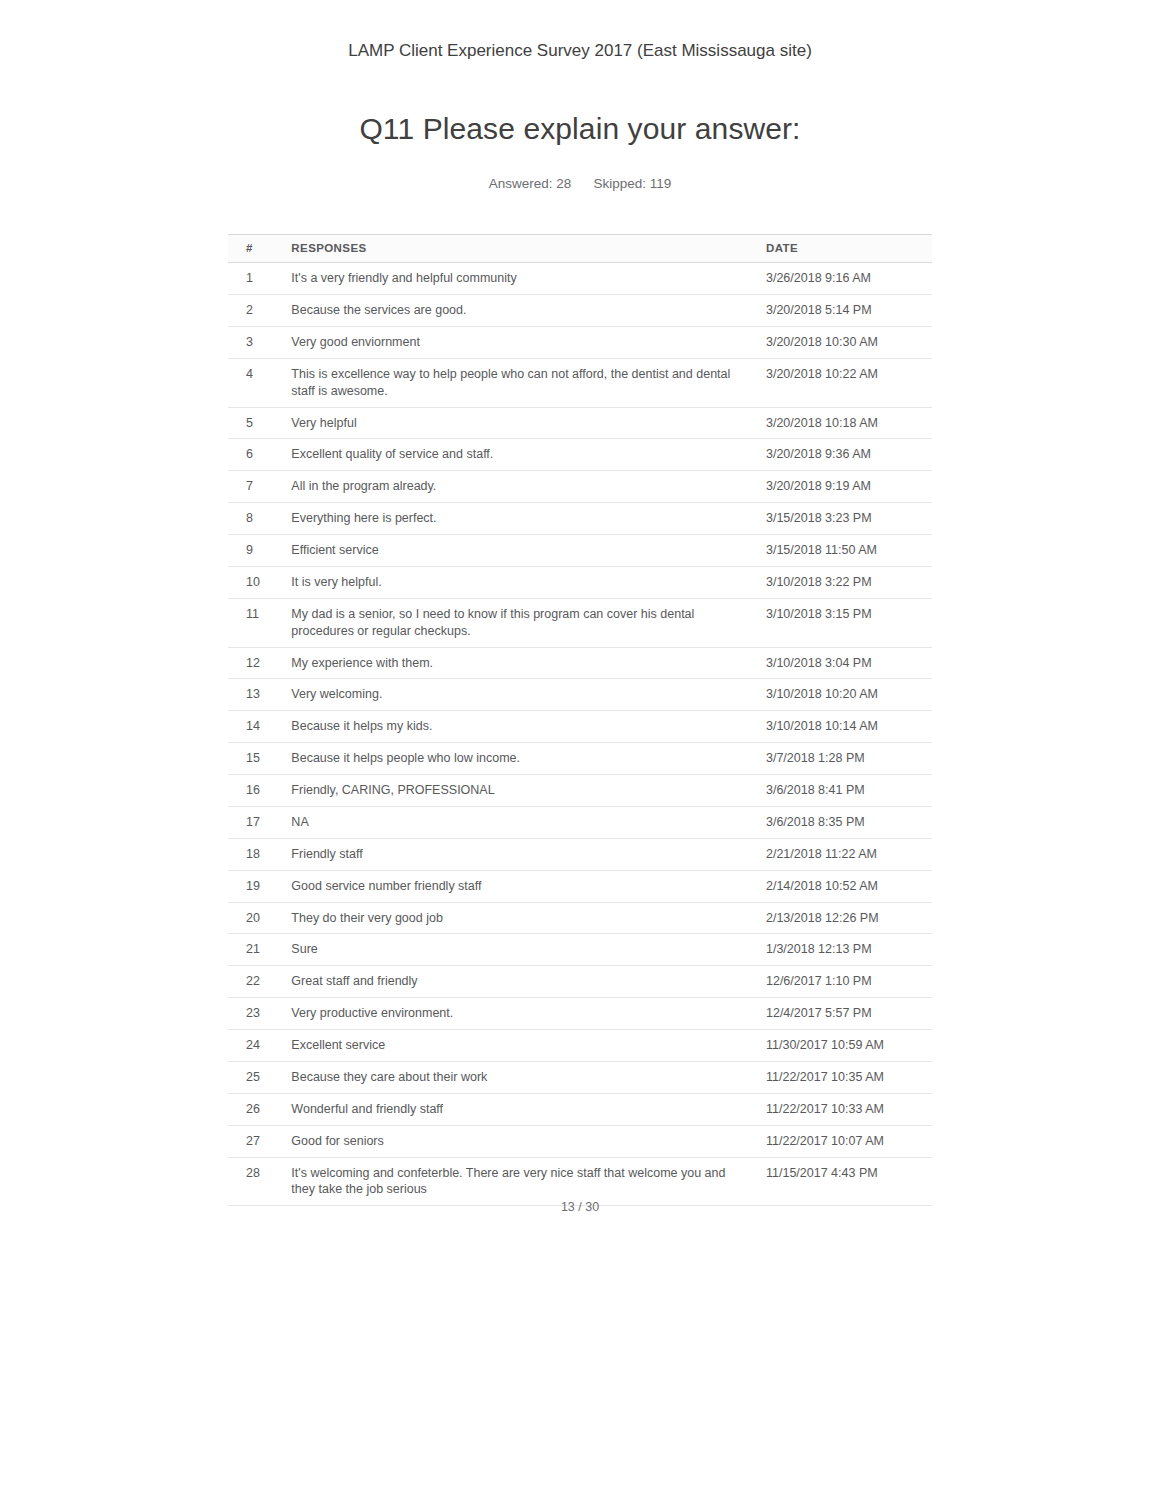LAMP Client Experience Survey 2017 (East Mississauga site)
Q11 Please explain your answer:
Answered: 28 Skipped: 119
| # | RESPONSES | DATE |
| --- | --- | --- |
| 1 | It's a very friendly and helpful community | 3/26/2018 9:16 AM |
| 2 | Because the services are good. | 3/20/2018 5:14 PM |
| 3 | Very good enviornment | 3/20/2018 10:30 AM |
| 4 | This is excellence way to help people who can not afford, the dentist and dental staff is awesome. | 3/20/2018 10:22 AM |
| 5 | Very helpful | 3/20/2018 10:18 AM |
| 6 | Excellent quality of service and staff. | 3/20/2018 9:36 AM |
| 7 | All in the program already. | 3/20/2018 9:19 AM |
| 8 | Everything here is perfect. | 3/15/2018 3:23 PM |
| 9 | Efficient service | 3/15/2018 11:50 AM |
| 10 | It is very helpful. | 3/10/2018 3:22 PM |
| 11 | My dad is a senior, so I need to know if this program can cover his dental procedures or regular checkups. | 3/10/2018 3:15 PM |
| 12 | My experience with them. | 3/10/2018 3:04 PM |
| 13 | Very welcoming. | 3/10/2018 10:20 AM |
| 14 | Because it helps my kids. | 3/10/2018 10:14 AM |
| 15 | Because it helps people who low income. | 3/7/2018 1:28 PM |
| 16 | Friendly, CARING, PROFESSIONAL | 3/6/2018 8:41 PM |
| 17 | NA | 3/6/2018 8:35 PM |
| 18 | Friendly staff | 2/21/2018 11:22 AM |
| 19 | Good service number friendly staff | 2/14/2018 10:52 AM |
| 20 | They do their very good job | 2/13/2018 12:26 PM |
| 21 | Sure | 1/3/2018 12:13 PM |
| 22 | Great staff and friendly | 12/6/2017 1:10 PM |
| 23 | Very productive environment. | 12/4/2017 5:57 PM |
| 24 | Excellent service | 11/30/2017 10:59 AM |
| 25 | Because they care about their work | 11/22/2017 10:35 AM |
| 26 | Wonderful and friendly staff | 11/22/2017 10:33 AM |
| 27 | Good for seniors | 11/22/2017 10:07 AM |
| 28 | It's welcoming and confeterble. There are very nice staff that welcome you and they take the job serious | 11/15/2017 4:43 PM |
13 / 30